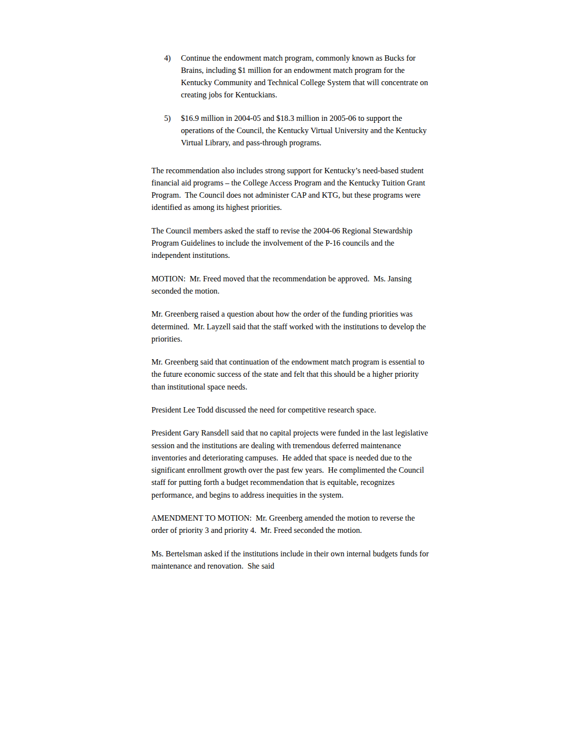4) Continue the endowment match program, commonly known as Bucks for Brains, including $1 million for an endowment match program for the Kentucky Community and Technical College System that will concentrate on creating jobs for Kentuckians.
5)$16.9 million in 2004-05 and $18.3 million in 2005-06 to support the operations of the Council, the Kentucky Virtual University and the Kentucky Virtual Library, and pass-through programs.
The recommendation also includes strong support for Kentucky’s need-based student financial aid programs – the College Access Program and the Kentucky Tuition Grant Program. The Council does not administer CAP and KTG, but these programs were identified as among its highest priorities.
The Council members asked the staff to revise the 2004-06 Regional Stewardship Program Guidelines to include the involvement of the P-16 councils and the independent institutions.
MOTION: Mr. Freed moved that the recommendation be approved. Ms. Jansing seconded the motion.
Mr. Greenberg raised a question about how the order of the funding priorities was determined. Mr. Layzell said that the staff worked with the institutions to develop the priorities.
Mr. Greenberg said that continuation of the endowment match program is essential to the future economic success of the state and felt that this should be a higher priority than institutional space needs.
President Lee Todd discussed the need for competitive research space.
President Gary Ransdell said that no capital projects were funded in the last legislative session and the institutions are dealing with tremendous deferred maintenance inventories and deteriorating campuses. He added that space is needed due to the significant enrollment growth over the past few years. He complimented the Council staff for putting forth a budget recommendation that is equitable, recognizes performance, and begins to address inequities in the system.
AMENDMENT TO MOTION: Mr. Greenberg amended the motion to reverse the order of priority 3 and priority 4. Mr. Freed seconded the motion.
Ms. Bertelsman asked if the institutions include in their own internal budgets funds for maintenance and renovation. She said